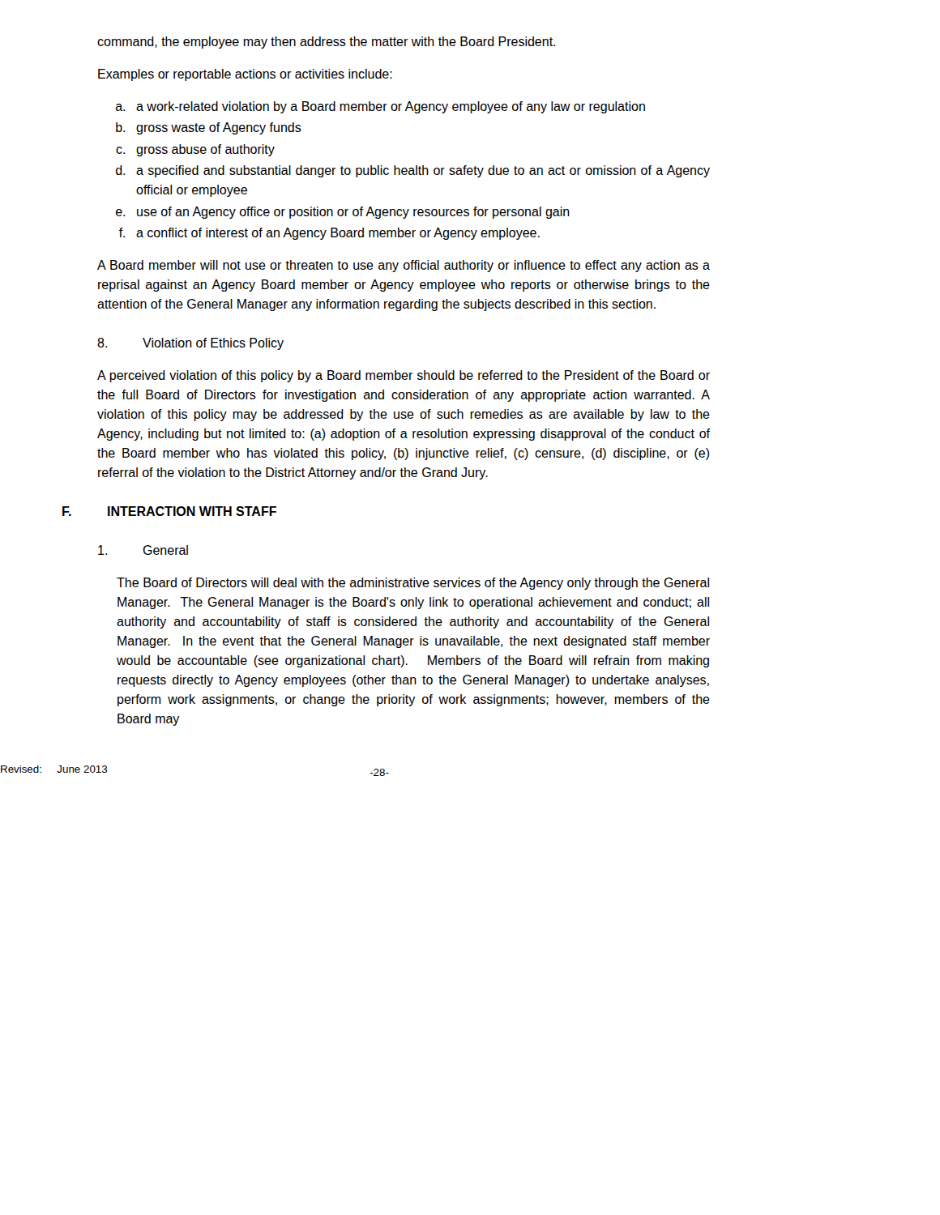command, the employee may then address the matter with the Board President.
Examples or reportable actions or activities include:
a work-related violation by a Board member or Agency employee of any law or regulation
gross waste of Agency funds
gross abuse of authority
a specified and substantial danger to public health or safety due to an act or omission of a Agency official or employee
use of an Agency office or position or of Agency resources for personal gain
a conflict of interest of an Agency Board member or Agency employee.
A Board member will not use or threaten to use any official authority or influence to effect any action as a reprisal against an Agency Board member or Agency employee who reports or otherwise brings to the attention of the General Manager any information regarding the subjects described in this section.
8. Violation of Ethics Policy
A perceived violation of this policy by a Board member should be referred to the President of the Board or the full Board of Directors for investigation and consideration of any appropriate action warranted. A violation of this policy may be addressed by the use of such remedies as are available by law to the Agency, including but not limited to: (a) adoption of a resolution expressing disapproval of the conduct of the Board member who has violated this policy, (b) injunctive relief, (c) censure, (d) discipline, or (e) referral of the violation to the District Attorney and/or the Grand Jury.
F. INTERACTION WITH STAFF
1. General
The Board of Directors will deal with the administrative services of the Agency only through the General Manager. The General Manager is the Board's only link to operational achievement and conduct; all authority and accountability of staff is considered the authority and accountability of the General Manager. In the event that the General Manager is unavailable, the next designated staff member would be accountable (see organizational chart). Members of the Board will refrain from making requests directly to Agency employees (other than to the General Manager) to undertake analyses, perform work assignments, or change the priority of work assignments; however, members of the Board may
Revised: June 2013
-28-